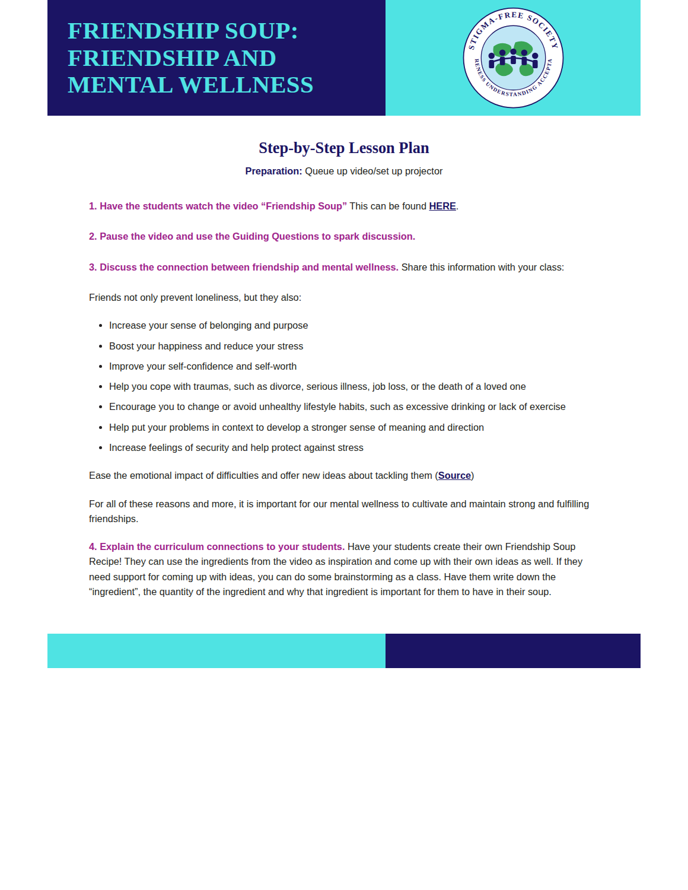Friendship Soup:
Friendship and
Mental Wellness
STIGMA-FREE SOCIETY AWARENESS UNDERSTANDING ACCEPTANCE
Step-by-Step Lesson Plan
Preparation: Queue up video/set up projector
1. Have the students watch the video “Friendship Soup” This can be found HERE.
2. Pause the video and use the Guiding Questions to spark discussion.
3. Discuss the connection between friendship and mental wellness. Share this information with your class:
Friends not only prevent loneliness, but they also:
Increase your sense of belonging and purpose
Boost your happiness and reduce your stress
Improve your self-confidence and self-worth
Help you cope with traumas, such as divorce, serious illness, job loss, or the death of a loved one
Encourage you to change or avoid unhealthy lifestyle habits, such as excessive drinking or lack of exercise
Help put your problems in context to develop a stronger sense of meaning and direction
Increase feelings of security and help protect against stress
Ease the emotional impact of difficulties and offer new ideas about tackling them (Source)
For all of these reasons and more, it is important for our mental wellness to cultivate and maintain strong and fulfilling friendships.
4. Explain the curriculum connections to your students. Have your students create their own Friendship Soup Recipe! They can use the ingredients from the video as inspiration and come up with their own ideas as well. If they need support for coming up with ideas, you can do some brainstorming as a class. Have them write down the “ingredient”, the quantity of the ingredient and why that ingredient is important for them to have in their soup.